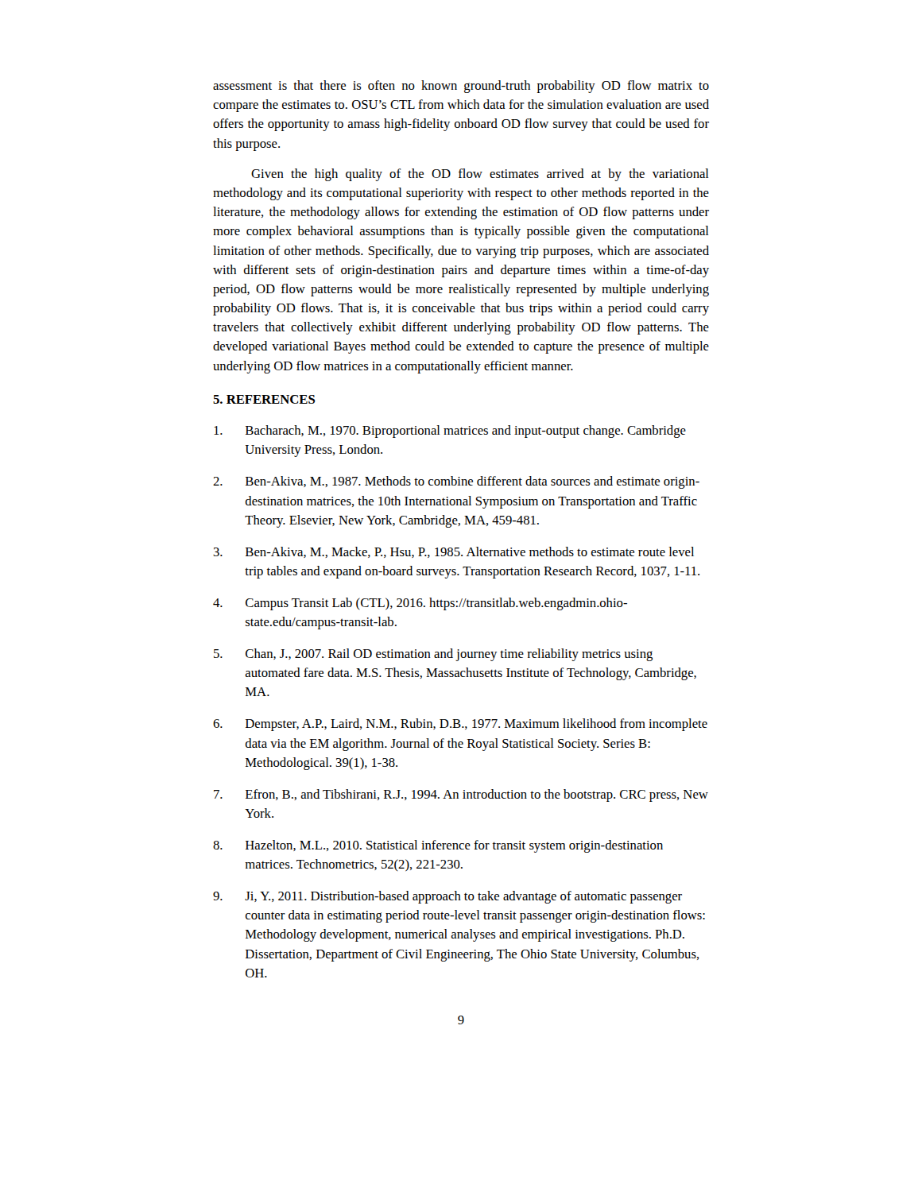assessment is that there is often no known ground-truth probability OD flow matrix to compare the estimates to. OSU’s CTL from which data for the simulation evaluation are used offers the opportunity to amass high-fidelity onboard OD flow survey that could be used for this purpose.
Given the high quality of the OD flow estimates arrived at by the variational methodology and its computational superiority with respect to other methods reported in the literature, the methodology allows for extending the estimation of OD flow patterns under more complex behavioral assumptions than is typically possible given the computational limitation of other methods. Specifically, due to varying trip purposes, which are associated with different sets of origin-destination pairs and departure times within a time-of-day period, OD flow patterns would be more realistically represented by multiple underlying probability OD flows. That is, it is conceivable that bus trips within a period could carry travelers that collectively exhibit different underlying probability OD flow patterns. The developed variational Bayes method could be extended to capture the presence of multiple underlying OD flow matrices in a computationally efficient manner.
5. REFERENCES
Bacharach, M., 1970. Biproportional matrices and input-output change. Cambridge University Press, London.
Ben-Akiva, M., 1987. Methods to combine different data sources and estimate origin-destination matrices, the 10th International Symposium on Transportation and Traffic Theory. Elsevier, New York, Cambridge, MA, 459-481.
Ben-Akiva, M., Macke, P., Hsu, P., 1985. Alternative methods to estimate route level trip tables and expand on-board surveys. Transportation Research Record, 1037, 1-11.
Campus Transit Lab (CTL), 2016. https://transitlab.web.engadmin.ohio-state.edu/campus-transit-lab.
Chan, J., 2007. Rail OD estimation and journey time reliability metrics using automated fare data. M.S. Thesis, Massachusetts Institute of Technology, Cambridge, MA.
Dempster, A.P., Laird, N.M., Rubin, D.B., 1977. Maximum likelihood from incomplete data via the EM algorithm. Journal of the Royal Statistical Society. Series B: Methodological. 39(1), 1-38.
Efron, B., and Tibshirani, R.J., 1994. An introduction to the bootstrap. CRC press, New York.
Hazelton, M.L., 2010. Statistical inference for transit system origin-destination matrices. Technometrics, 52(2), 221-230.
Ji, Y., 2011. Distribution-based approach to take advantage of automatic passenger counter data in estimating period route-level transit passenger origin-destination flows: Methodology development, numerical analyses and empirical investigations. Ph.D. Dissertation, Department of Civil Engineering, The Ohio State University, Columbus, OH.
9